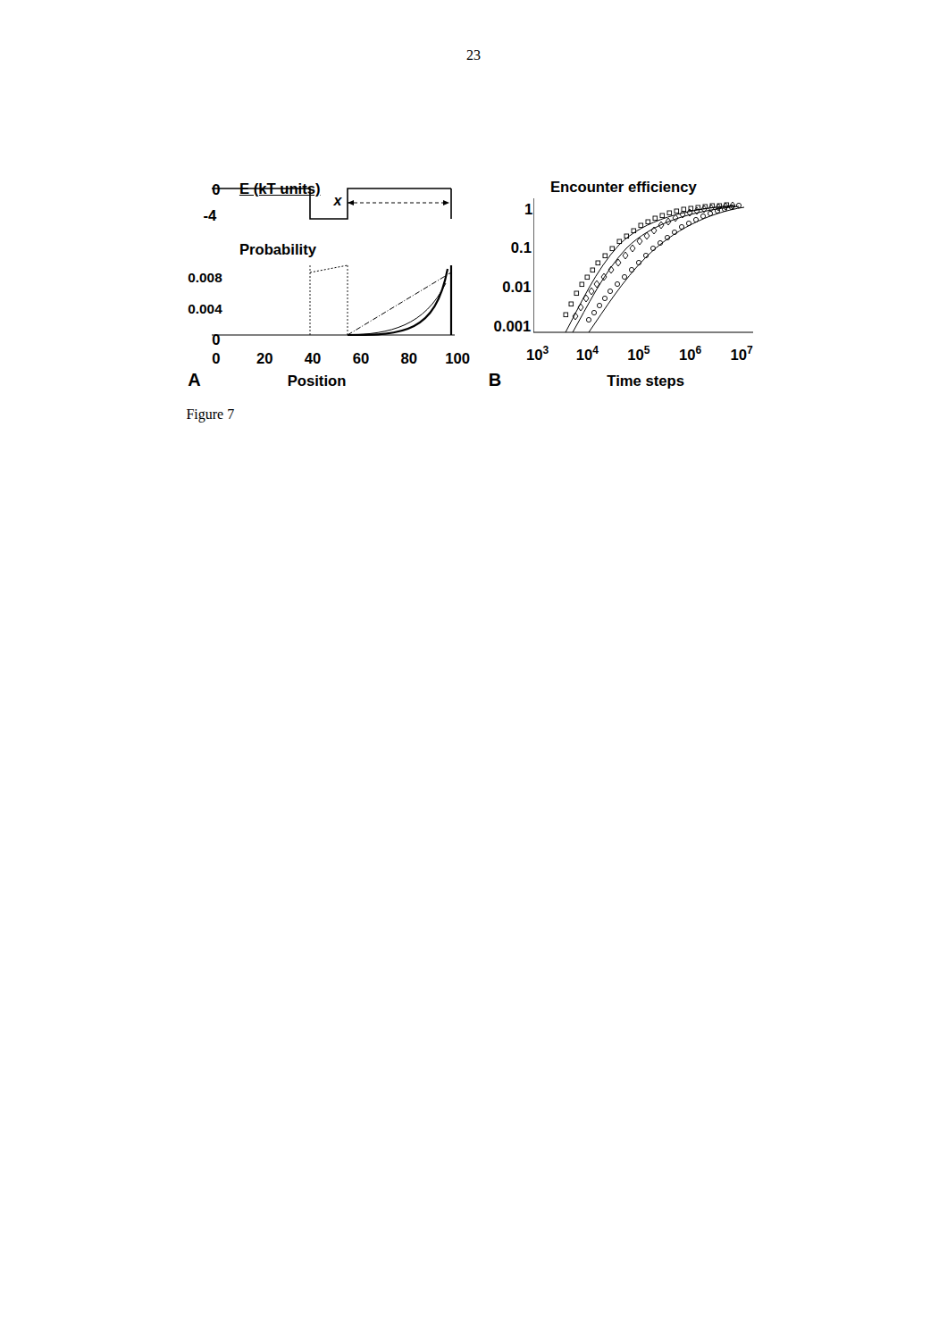23
E (kT units) 0 -4 x Probability 0.008 0.004 0
0 20 40 60 80 100
Position A
Encounter efficiency
1 0.1 0.01 0.001
103 104 105 106 107
Time steps B
Figure 7